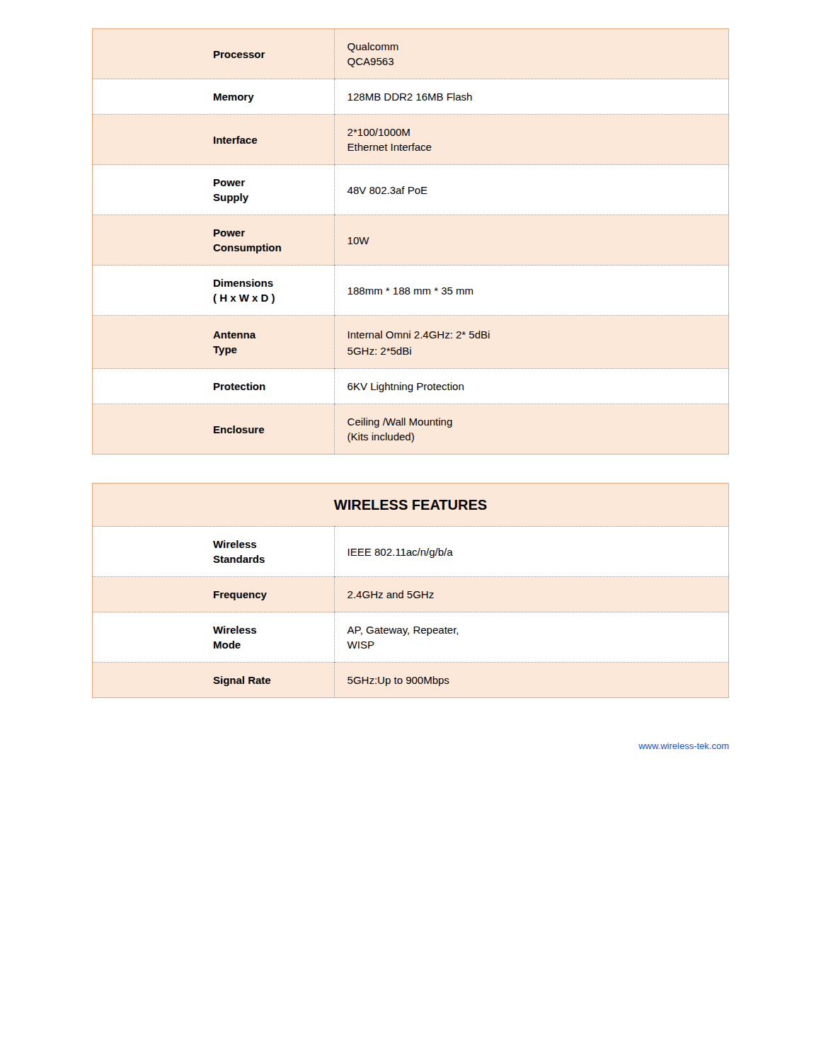| Processor | Qualcomm QCA9563 |
| Memory | 128MB DDR2 16MB Flash |
| Interface | 2*100/1000M Ethernet Interface |
| Power Supply | 48V 802.3af PoE |
| Power Consumption | 10W |
| Dimensions ( H x W x D ) | 188mm * 188 mm * 35 mm |
| Antenna Type | Internal Omni 2.4GHz: 2* 5dBi 5GHz: 2*5dBi |
| Protection | 6KV Lightning Protection |
| Enclosure | Ceiling /Wall Mounting (Kits included) |
| WIRELESS FEATURES |
| Wireless Standards | IEEE 802.11ac/n/g/b/a |
| Frequency | 2.4GHz and 5GHz |
| Wireless Mode | AP, Gateway, Repeater, WISP |
| Signal Rate | 5GHz:Up to 900Mbps |
www.wireless-tek.com